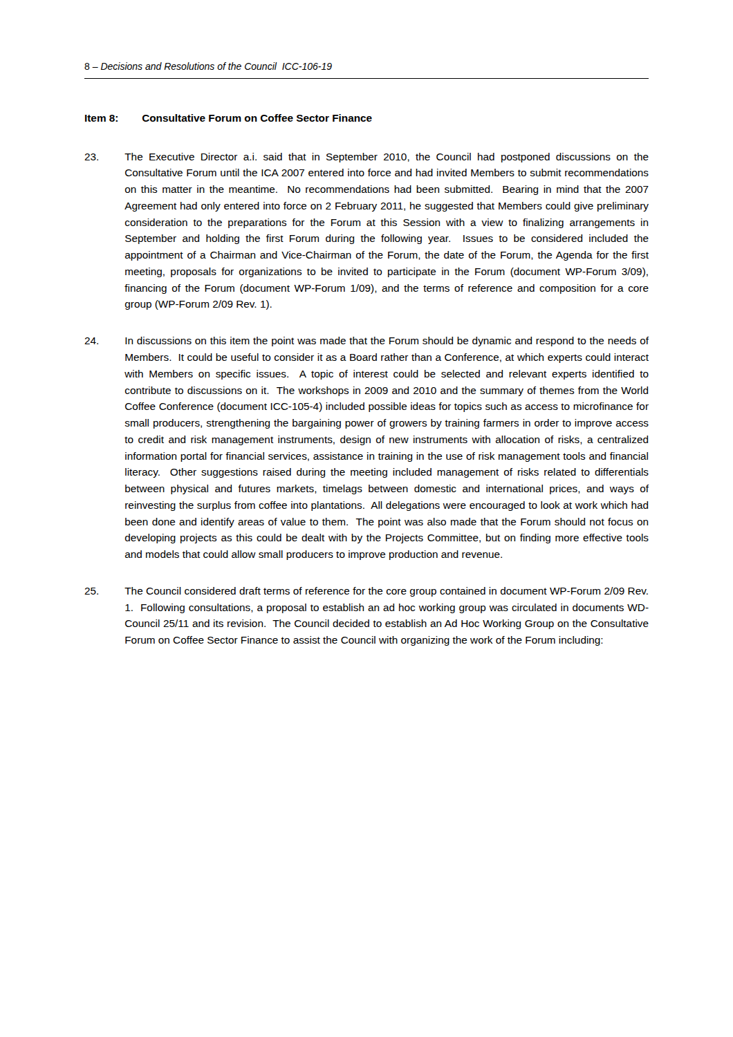8 – Decisions and Resolutions of the Council ICC-106-19
Item 8: Consultative Forum on Coffee Sector Finance
23.
The Executive Director a.i. said that in September 2010, the Council had postponed discussions on the Consultative Forum until the ICA 2007 entered into force and had invited Members to submit recommendations on this matter in the meantime. No recommendations had been submitted. Bearing in mind that the 2007 Agreement had only entered into force on 2 February 2011, he suggested that Members could give preliminary consideration to the preparations for the Forum at this Session with a view to finalizing arrangements in September and holding the first Forum during the following year. Issues to be considered included the appointment of a Chairman and Vice-Chairman of the Forum, the date of the Forum, the Agenda for the first meeting, proposals for organizations to be invited to participate in the Forum (document WP-Forum 3/09), financing of the Forum (document WP-Forum 1/09), and the terms of reference and composition for a core group (WP-Forum 2/09 Rev. 1).
24.
In discussions on this item the point was made that the Forum should be dynamic and respond to the needs of Members. It could be useful to consider it as a Board rather than a Conference, at which experts could interact with Members on specific issues. A topic of interest could be selected and relevant experts identified to contribute to discussions on it. The workshops in 2009 and 2010 and the summary of themes from the World Coffee Conference (document ICC-105-4) included possible ideas for topics such as access to microfinance for small producers, strengthening the bargaining power of growers by training farmers in order to improve access to credit and risk management instruments, design of new instruments with allocation of risks, a centralized information portal for financial services, assistance in training in the use of risk management tools and financial literacy. Other suggestions raised during the meeting included management of risks related to differentials between physical and futures markets, timelags between domestic and international prices, and ways of reinvesting the surplus from coffee into plantations. All delegations were encouraged to look at work which had been done and identify areas of value to them. The point was also made that the Forum should not focus on developing projects as this could be dealt with by the Projects Committee, but on finding more effective tools and models that could allow small producers to improve production and revenue.
25.
The Council considered draft terms of reference for the core group contained in document WP-Forum 2/09 Rev. 1. Following consultations, a proposal to establish an ad hoc working group was circulated in documents WD-Council 25/11 and its revision. The Council decided to establish an Ad Hoc Working Group on the Consultative Forum on Coffee Sector Finance to assist the Council with organizing the work of the Forum including: